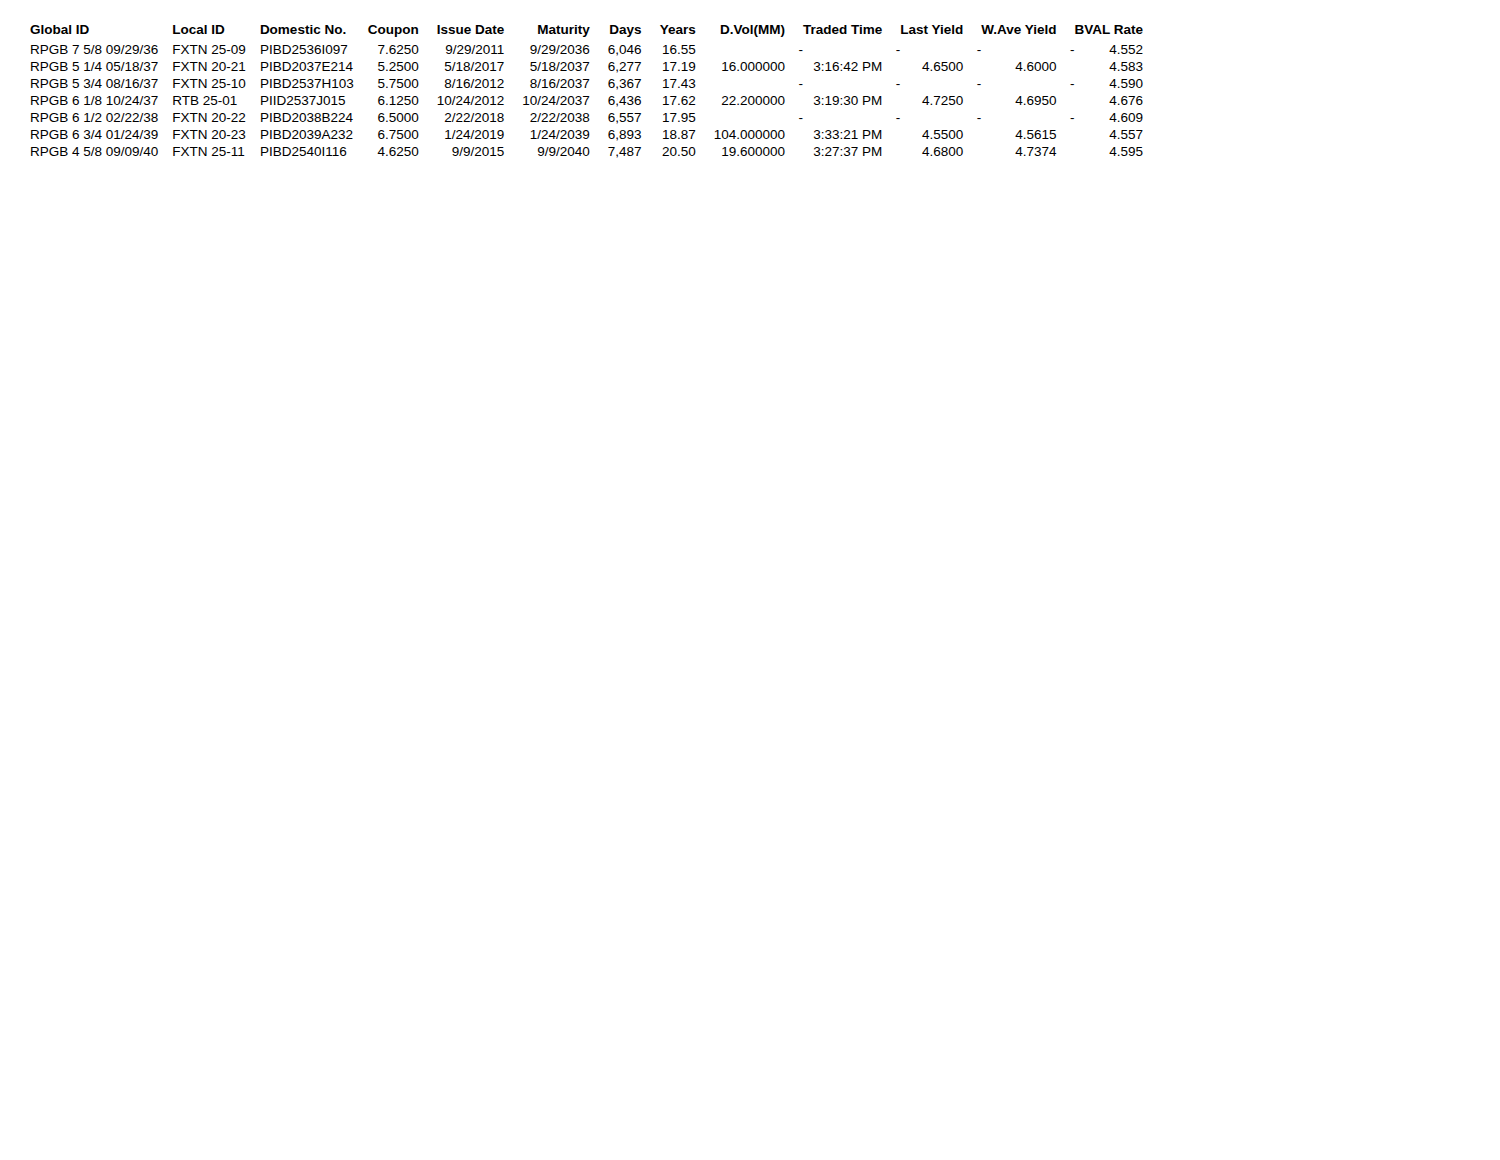| Global ID | Local ID | Domestic No. | Coupon | Issue Date | Maturity | Days | Years | D.Vol(MM) | Traded Time | Last Yield | W.Ave Yield | BVAL Rate |
| --- | --- | --- | --- | --- | --- | --- | --- | --- | --- | --- | --- | --- |
| RPGB 7 5/8 09/29/36 | FXTN 25-09 | PIBD2536I097 | 7.6250 | 9/29/2011 | 9/29/2036 | 6,046 | 16.55 | - | - | - | - | 4.552 |
| RPGB 5 1/4 05/18/37 | FXTN 20-21 | PIBD2037E214 | 5.2500 | 5/18/2017 | 5/18/2037 | 6,277 | 17.19 | 16.000000 | 3:16:42 PM | 4.6500 | 4.6000 | 4.583 |
| RPGB 5 3/4 08/16/37 | FXTN 25-10 | PIBD2537H103 | 5.7500 | 8/16/2012 | 8/16/2037 | 6,367 | 17.43 | - | - | - | - | 4.590 |
| RPGB 6 1/8 10/24/37 | RTB 25-01 | PIID2537J015 | 6.1250 | 10/24/2012 | 10/24/2037 | 6,436 | 17.62 | 22.200000 | 3:19:30 PM | 4.7250 | 4.6950 | 4.676 |
| RPGB 6 1/2 02/22/38 | FXTN 20-22 | PIBD2038B224 | 6.5000 | 2/22/2018 | 2/22/2038 | 6,557 | 17.95 | - | - | - | - | 4.609 |
| RPGB 6 3/4 01/24/39 | FXTN 20-23 | PIBD2039A232 | 6.7500 | 1/24/2019 | 1/24/2039 | 6,893 | 18.87 | 104.000000 | 3:33:21 PM | 4.5500 | 4.5615 | 4.557 |
| RPGB 4 5/8 09/09/40 | FXTN 25-11 | PIBD2540I116 | 4.6250 | 9/9/2015 | 9/9/2040 | 7,487 | 20.50 | 19.600000 | 3:27:37 PM | 4.6800 | 4.7374 | 4.595 |